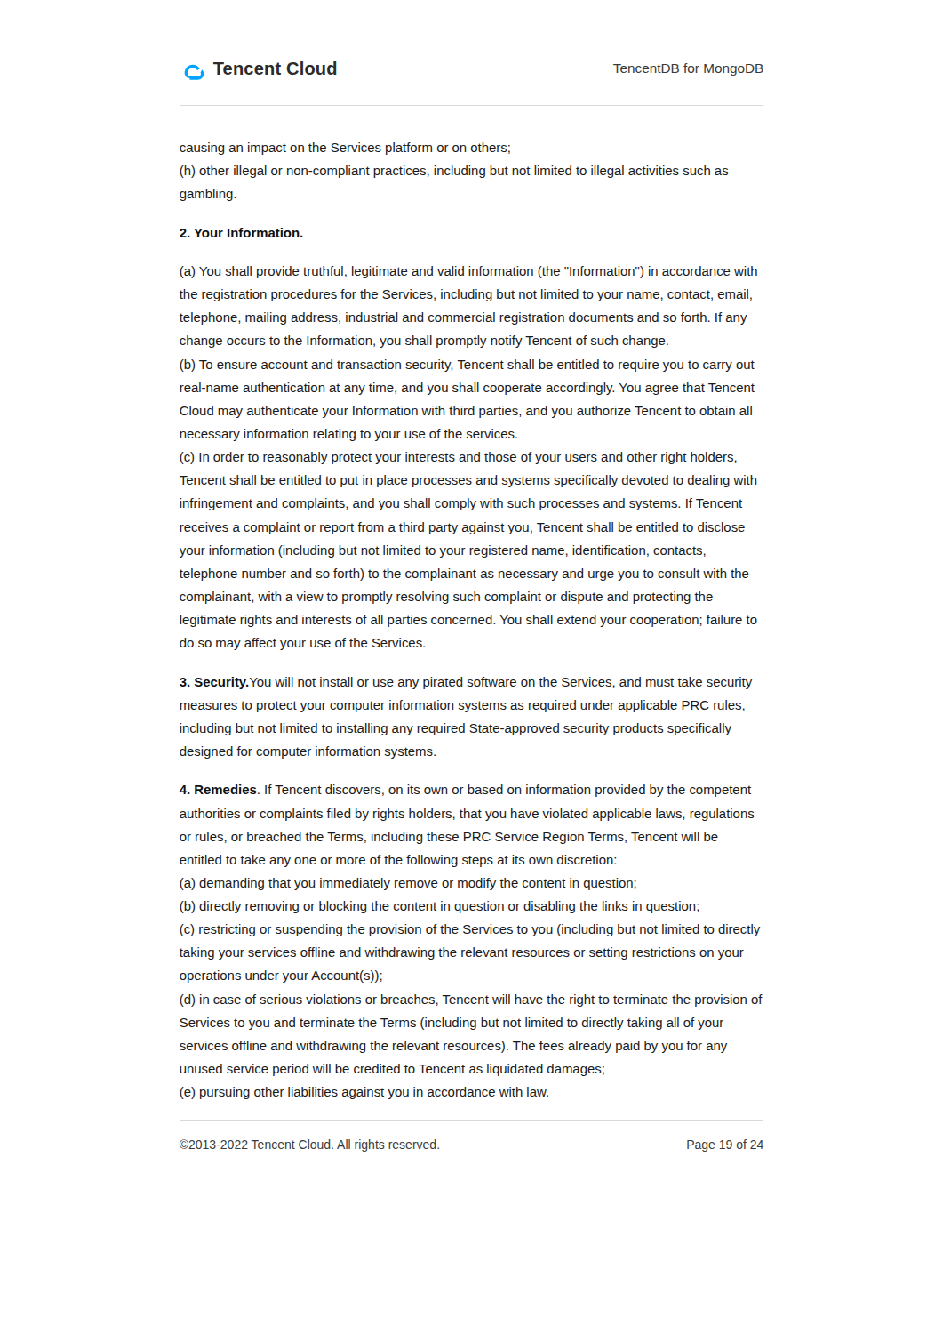Tencent Cloud
TencentDB for MongoDB
causing an impact on the Services platform or on others;
(h) other illegal or non-compliant practices, including but not limited to illegal activities such as gambling.
2. Your Information.
(a) You shall provide truthful, legitimate and valid information (the "Information") in accordance with the registration procedures for the Services, including but not limited to your name, contact, email, telephone, mailing address, industrial and commercial registration documents and so forth. If any change occurs to the Information, you shall promptly notify Tencent of such change.
(b) To ensure account and transaction security, Tencent shall be entitled to require you to carry out real-name authentication at any time, and you shall cooperate accordingly. You agree that Tencent Cloud may authenticate your Information with third parties, and you authorize Tencent to obtain all necessary information relating to your use of the services.
(c) In order to reasonably protect your interests and those of your users and other right holders, Tencent shall be entitled to put in place processes and systems specifically devoted to dealing with infringement and complaints, and you shall comply with such processes and systems. If Tencent receives a complaint or report from a third party against you, Tencent shall be entitled to disclose your information (including but not limited to your registered name, identification, contacts, telephone number and so forth) to the complainant as necessary and urge you to consult with the complainant, with a view to promptly resolving such complaint or dispute and protecting the legitimate rights and interests of all parties concerned. You shall extend your cooperation; failure to do so may affect your use of the Services.
3. Security. You will not install or use any pirated software on the Services, and must take security measures to protect your computer information systems as required under applicable PRC rules, including but not limited to installing any required State-approved security products specifically designed for computer information systems.
4. Remedies. If Tencent discovers, on its own or based on information provided by the competent authorities or complaints filed by rights holders, that you have violated applicable laws, regulations or rules, or breached the Terms, including these PRC Service Region Terms, Tencent will be entitled to take any one or more of the following steps at its own discretion:
(a) demanding that you immediately remove or modify the content in question;
(b) directly removing or blocking the content in question or disabling the links in question;
(c) restricting or suspending the provision of the Services to you (including but not limited to directly taking your services offline and withdrawing the relevant resources or setting restrictions on your operations under your Account(s));
(d) in case of serious violations or breaches, Tencent will have the right to terminate the provision of Services to you and terminate the Terms (including but not limited to directly taking all of your services offline and withdrawing the relevant resources). The fees already paid by you for any unused service period will be credited to Tencent as liquidated damages;
(e) pursuing other liabilities against you in accordance with law.
©2013-2022 Tencent Cloud. All rights reserved.
Page 19 of 24